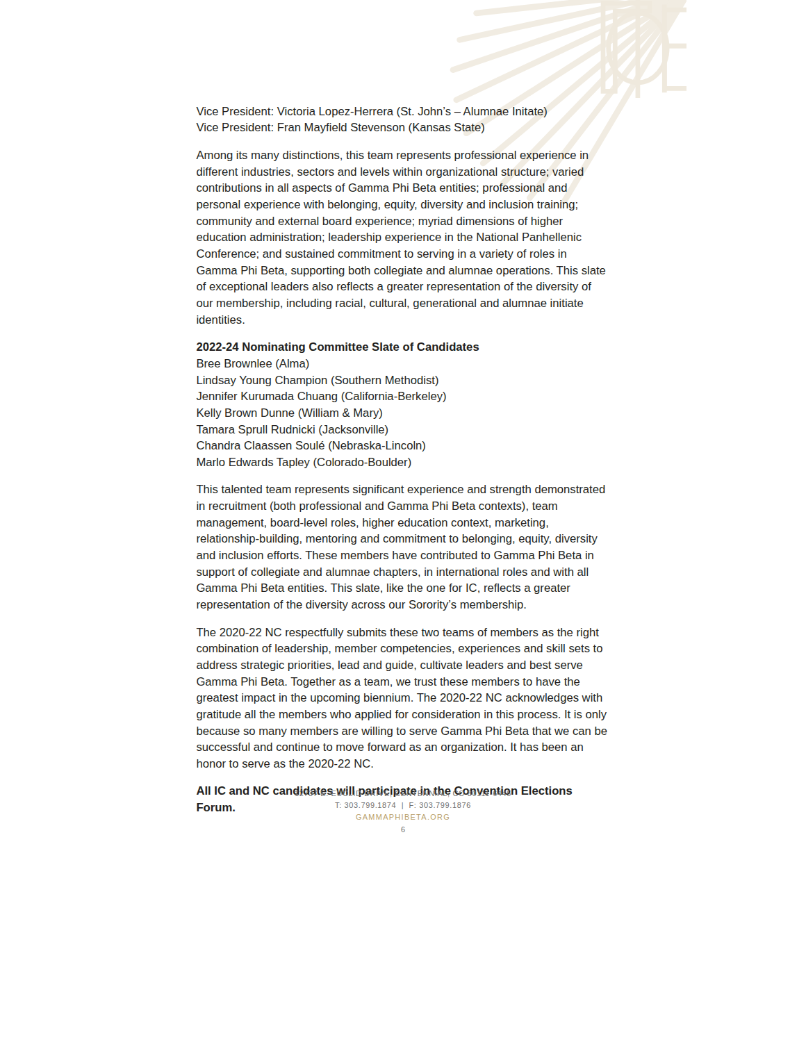Vice President: Victoria Lopez-Herrera (St. John’s – Alumnae Initate)
Vice President: Fran Mayfield Stevenson (Kansas State)
Among its many distinctions, this team represents professional experience in different industries, sectors and levels within organizational structure; varied contributions in all aspects of Gamma Phi Beta entities; professional and personal experience with belonging, equity, diversity and inclusion training; community and external board experience; myriad dimensions of higher education administration; leadership experience in the National Panhellenic Conference; and sustained commitment to serving in a variety of roles in Gamma Phi Beta, supporting both collegiate and alumnae operations. This slate of exceptional leaders also reflects a greater representation of the diversity of our membership, including racial, cultural, generational and alumnae initiate identities.
2022-24 Nominating Committee Slate of Candidates
Bree Brownlee (Alma)
Lindsay Young Champion (Southern Methodist)
Jennifer Kurumada Chuang (California-Berkeley)
Kelly Brown Dunne (William & Mary)
Tamara Sprull Rudnicki (Jacksonville)
Chandra Claassen Soulé (Nebraska-Lincoln)
Marlo Edwards Tapley (Colorado-Boulder)
This talented team represents significant experience and strength demonstrated in recruitment (both professional and Gamma Phi Beta contexts), team management, board-level roles, higher education context, marketing, relationship-building, mentoring and commitment to belonging, equity, diversity and inclusion efforts. These members have contributed to Gamma Phi Beta in support of collegiate and alumnae chapters, in international roles and with all Gamma Phi Beta entities. This slate, like the one for IC, reflects a greater representation of the diversity across our Sorority’s membership.
The 2020-22 NC respectfully submits these two teams of members as the right combination of leadership, member competencies, experiences and skill sets to address strategic priorities, lead and guide, cultivate leaders and best serve Gamma Phi Beta. Together as a team, we trust these members to have the greatest impact in the upcoming biennium. The 2020-22 NC acknowledges with gratitude all the members who applied for consideration in this process. It is only because so many members are willing to serve Gamma Phi Beta that we can be successful and continue to move forward as an organization. It has been an honor to serve as the 2020-22 NC.
All IC and NC candidates will participate in the Convention Elections Forum.
12737 E. EUCLID DRIVE, CENTENNIAL, CO 80111-6445
T: 303.799.1874 | F: 303.799.1876
GAMMAPHIBETA.ORG
6